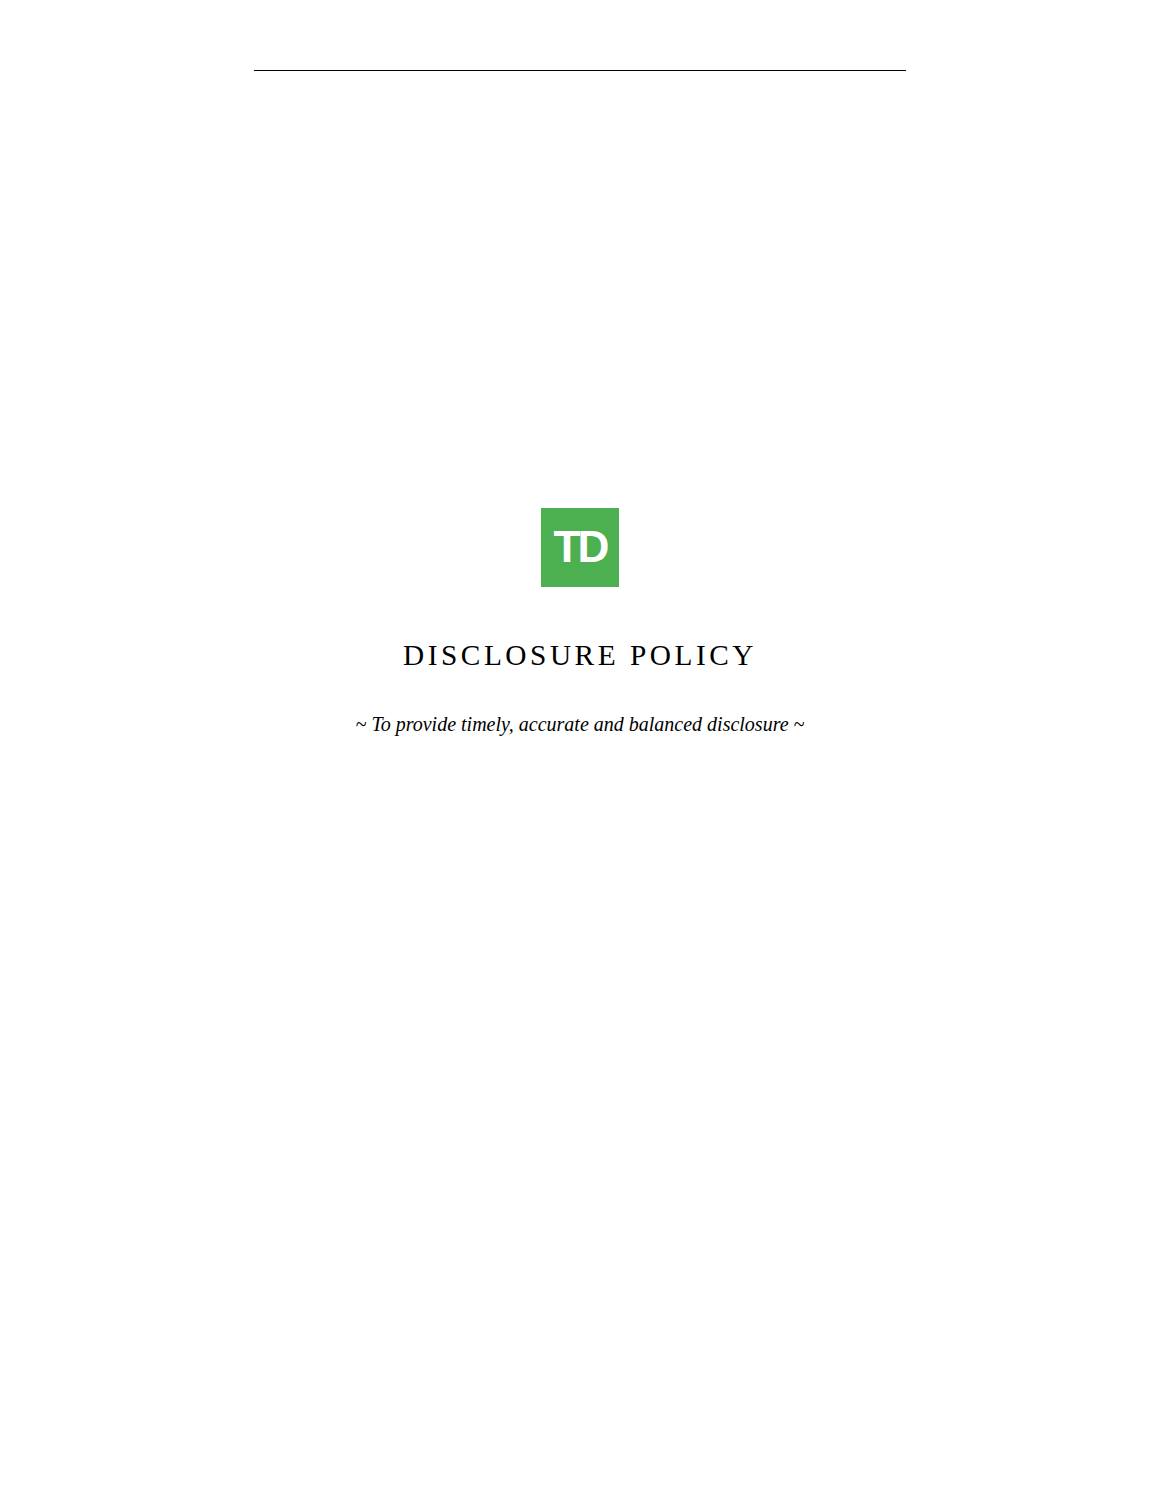TD
DISCLOSURE POLICY
~ To provide timely, accurate and balanced disclosure ~